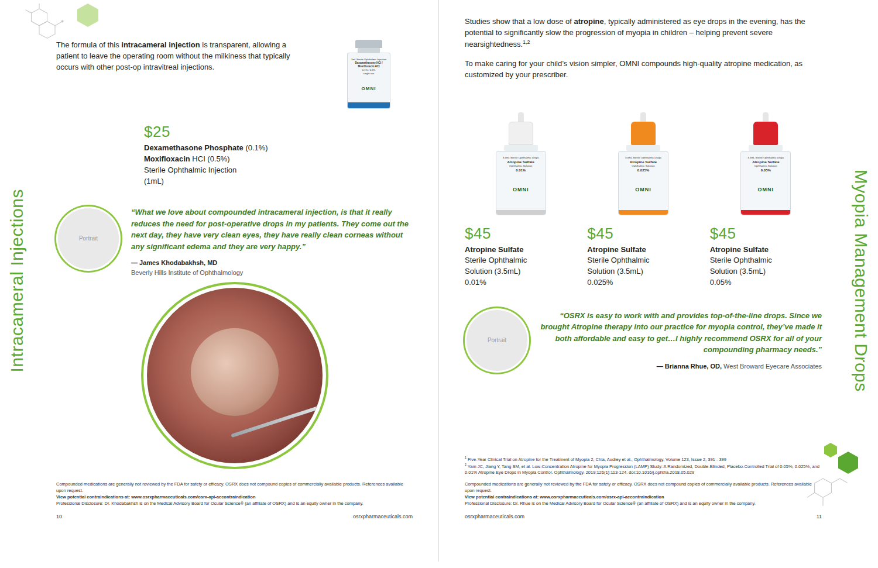Intracameral Injections
The formula of this intracameral injection is transparent, allowing a patient to leave the operating room without the milkiness that typically occurs with other post-op intravitreal injections.
1mL Sterile Ophthalmic Injection
Dexamethasone HCl / Moxifloxacin HCl 0.1% / 0.5%
single use
OMNI
$25
Dexamethasone Phosphate (0.1%)
Moxifloxacin HCI (0.5%)
Sterile Ophthalmic Injection
(1mL)
Portrait
“What we love about compounded intracameral injection, is that it really reduces the need for post-operative drops in my patients. They come out the next day, they have very clean eyes, they have really clean corneas without any significant edema and they are very happy.” — James Khodabakhsh, MD
Beverly Hills Institute of Ophthalmology
Intracameral injection
Compounded medications are generally not reviewed by the FDA for safety or efficacy. OSRX does not compound copies of commercially available products. References available upon request.
View potential contraindications at: www.osrxpharmaceuticals.com/osrx-api-aecontraindication
Professional Disclosure: Dr. Khodabakhsh is on the Medical Advisory Board for Ocular Science® (an affiliate of OSRX) and is an equity owner in the company.
10 osrxpharmaceuticals.com
Myopia Management Drops
Studies show that a low dose of atropine, typically administered as eye drops in the evening, has the potential to significantly slow the progression of myopia in children – helping prevent severe nearsightedness.1,2
To make caring for your child’s vision simpler, OMNI compounds high-quality atropine medication, as customized by your prescriber.
3.5mL Sterile Ophthalmic Drops
Atropine Sulfate
Ophthalmic Solution
0.01%
OMNI
$45
Atropine Sulfate
Sterile Ophthalmic
Solution (3.5mL)
0.01%
3.5mL Sterile Ophthalmic Drops
Atropine Sulfate
Ophthalmic Solution
0.025%
OMNI
$45
Atropine Sulfate
Sterile Ophthalmic
Solution (3.5mL)
0.025%
3.5mL Sterile Ophthalmic Drops
Atropine Sulfate
Ophthalmic Solution
0.05%
OMNI
$45
Atropine Sulfate
Sterile Ophthalmic
Solution (3.5mL)
0.05%
Portrait
“OSRX is easy to work with and provides top-of-the-line drops. Since we brought Atropine therapy into our practice for myopia control, they’ve made it both affordable and easy to get…I highly recommend OSRX for all of your compounding pharmacy needs.” — Brianna Rhue, OD, West Broward Eyecare Associates
1 Five-Year Clinical Trial on Atropine for the Treatment of Myopia 2, Chia, Audrey et al., Ophthalmology, Volume 123, Issue 2, 391 - 399
2 Yam JC, Jiang Y, Tang SM, et al. Low-Concentration Atropine for Myopia Progression (LAMP) Study: A Randomized, Double-Blinded, Placebo-Controlled Trial of 0.05%, 0.025%, and 0.01% Atropine Eye Drops in Myopia Control. Ophthalmology. 2019;126(1):113-124. doi:10.1016/j.ophtha.2018.05.029
Compounded medications are generally not reviewed by the FDA for safety or efficacy. OSRX does not compound copies of commercially available products. References available upon request.
View potential contraindications at: www.osrxpharmaceuticals.com/osrx-api-aecontraindication
Professional Disclosure: Dr. Rhue is on the Medical Advisory Board for Ocular Science® (an affiliate of OSRX) and is an equity owner in the company.
osrxpharmaceuticals.com 11